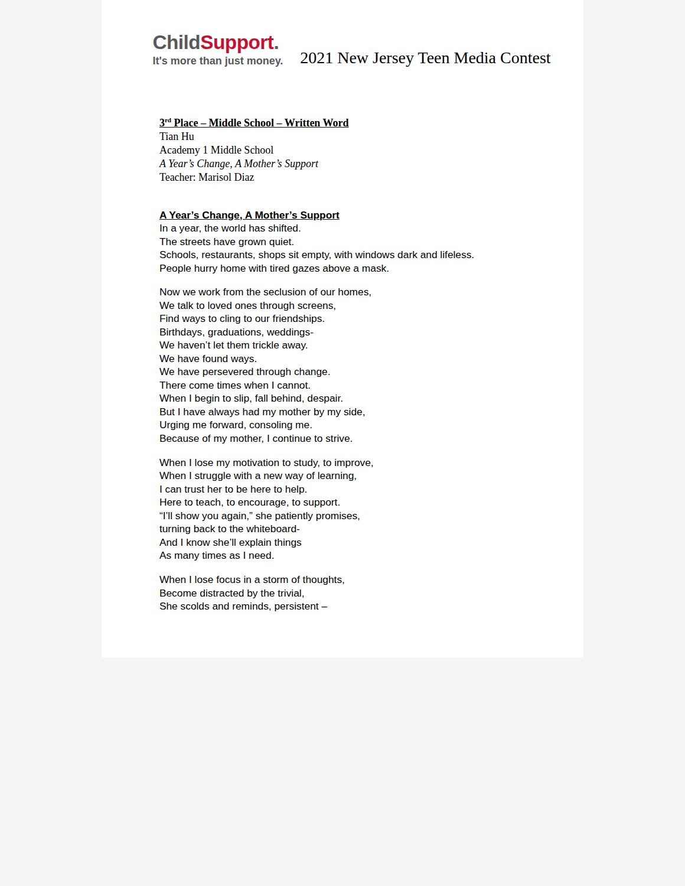Child Support.
It's more than just money.
2021 New Jersey Teen Media Contest
3rd Place – Middle School – Written Word
Tian Hu
Academy 1 Middle School
A Year’s Change, A Mother’s Support
Teacher: Marisol Diaz
A Year’s Change, A Mother’s Support
In a year, the world has shifted.
The streets have grown quiet.
Schools, restaurants, shops sit empty, with windows dark and lifeless.
People hurry home with tired gazes above a mask.
Now we work from the seclusion of our homes,
We talk to loved ones through screens,
Find ways to cling to our friendships.
Birthdays, graduations, weddings-
We haven’t let them trickle away.
We have found ways.
We have persevered through change.
There come times when I cannot.
When I begin to slip, fall behind, despair.
But I have always had my mother by my side,
Urging me forward, consoling me.
Because of my mother, I continue to strive.
When I lose my motivation to study, to improve,
When I struggle with a new way of learning,
I can trust her to be here to help.
Here to teach, to encourage, to support.
“I’ll show you again,” she patiently promises,
turning back to the whiteboard-
And I know she’ll explain things
As many times as I need.
When I lose focus in a storm of thoughts,
Become distracted by the trivial,
She scolds and reminds, persistent –